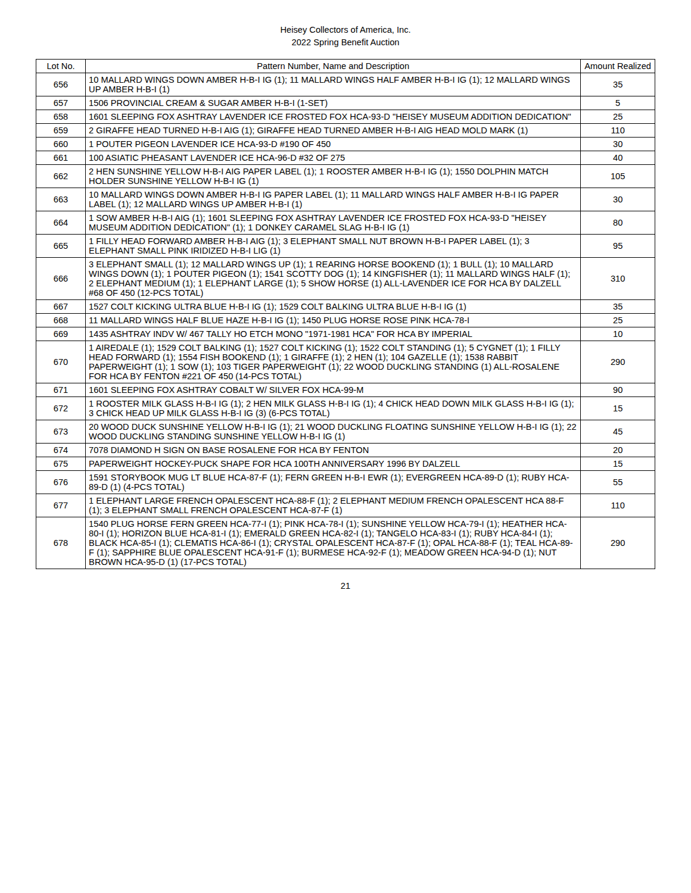Heisey Collectors of America, Inc.
2022 Spring Benefit Auction
| Lot No. | Pattern Number, Name and Description | Amount Realized |
| --- | --- | --- |
| 656 | 10 MALLARD WINGS DOWN AMBER H-B-I IG (1); 11 MALLARD WINGS HALF AMBER H-B-I IG (1); 12 MALLARD WINGS UP AMBER H-B-I (1) | 35 |
| 657 | 1506 PROVINCIAL CREAM & SUGAR AMBER H-B-I (1-SET) | 5 |
| 658 | 1601 SLEEPING FOX ASHTRAY LAVENDER ICE FROSTED FOX HCA-93-D "HEISEY MUSEUM ADDITION DEDICATION" | 25 |
| 659 | 2 GIRAFFE HEAD TURNED H-B-I AIG (1); GIRAFFE HEAD TURNED AMBER H-B-I AIG HEAD MOLD MARK (1) | 110 |
| 660 | 1 POUTER PIGEON LAVENDER ICE HCA-93-D #190 OF 450 | 30 |
| 661 | 100 ASIATIC PHEASANT LAVENDER ICE HCA-96-D #32 OF 275 | 40 |
| 662 | 2 HEN SUNSHINE YELLOW H-B-I AIG PAPER LABEL (1); 1 ROOSTER AMBER H-B-I IG (1); 1550 DOLPHIN MATCH HOLDER SUNSHINE YELLOW H-B-I IG (1) | 105 |
| 663 | 10 MALLARD WINGS DOWN AMBER H-B-I IG PAPER LABEL (1); 11 MALLARD WINGS HALF AMBER H-B-I IG PAPER LABEL (1); 12 MALLARD WINGS UP AMBER H-B-I (1) | 30 |
| 664 | 1 SOW AMBER H-B-I AIG (1); 1601 SLEEPING FOX ASHTRAY LAVENDER ICE FROSTED FOX HCA-93-D "HEISEY MUSEUM ADDITION DEDICATION" (1); 1 DONKEY CARAMEL SLAG H-B-I IG (1) | 80 |
| 665 | 1 FILLY HEAD FORWARD AMBER H-B-I AIG (1); 3 ELEPHANT SMALL NUT BROWN H-B-I PAPER LABEL (1); 3 ELEPHANT SMALL PINK IRIDIZED H-B-I LIG (1) | 95 |
| 666 | 3 ELEPHANT SMALL (1); 12 MALLARD WINGS UP (1); 1 REARING HORSE BOOKEND (1); 1 BULL (1); 10 MALLARD WINGS DOWN (1); 1 POUTER PIGEON (1); 1541 SCOTTY DOG (1); 14 KINGFISHER (1); 11 MALLARD WINGS HALF (1); 2 ELEPHANT MEDIUM (1); 1 ELEPHANT LARGE (1); 5 SHOW HORSE (1) ALL-LAVENDER ICE FOR HCA BY DALZELL #68 OF 450 (12-PCS TOTAL) | 310 |
| 667 | 1527 COLT KICKING ULTRA BLUE H-B-I IG (1); 1529 COLT BALKING ULTRA BLUE H-B-I IG (1) | 35 |
| 668 | 11 MALLARD WINGS HALF BLUE HAZE H-B-I IG (1); 1450 PLUG HORSE ROSE PINK HCA-78-I | 25 |
| 669 | 1435 ASHTRAY INDV W/ 467 TALLY HO ETCH MONO "1971-1981 HCA" FOR HCA BY IMPERIAL | 10 |
| 670 | 1 AIREDALE (1); 1529 COLT BALKING (1); 1527 COLT KICKING (1); 1522 COLT STANDING (1); 5 CYGNET (1); 1 FILLY HEAD FORWARD (1); 1554 FISH BOOKEND (1); 1 GIRAFFE (1); 2 HEN (1); 104 GAZELLE (1); 1538 RABBIT PAPERWEIGHT (1); 1 SOW (1); 103 TIGER PAPERWEIGHT (1); 22 WOOD DUCKLING STANDING (1) ALL-ROSALENE FOR HCA BY FENTON #221 OF 450 (14-PCS TOTAL) | 290 |
| 671 | 1601 SLEEPING FOX ASHTRAY COBALT W/ SILVER FOX HCA-99-M | 90 |
| 672 | 1 ROOSTER MILK GLASS H-B-I IG (1); 2 HEN MILK GLASS H-B-I IG (1); 4 CHICK HEAD DOWN MILK GLASS H-B-I IG (1); 3 CHICK HEAD UP MILK GLASS H-B-I IG (3) (6-PCS TOTAL) | 15 |
| 673 | 20 WOOD DUCK SUNSHINE YELLOW H-B-I IG (1); 21 WOOD DUCKLING FLOATING SUNSHINE YELLOW H-B-I IG (1); 22 WOOD DUCKLING STANDING SUNSHINE YELLOW H-B-I IG (1) | 45 |
| 674 | 7078 DIAMOND H SIGN ON BASE ROSALENE FOR HCA BY FENTON | 20 |
| 675 | PAPERWEIGHT HOCKEY-PUCK SHAPE FOR HCA 100TH ANNIVERSARY 1996 BY DALZELL | 15 |
| 676 | 1591 STORYBOOK MUG LT BLUE HCA-87-F (1); FERN GREEN H-B-I EWR (1); EVERGREEN HCA-89-D (1); RUBY HCA-89-D (1) (4-PCS TOTAL) | 55 |
| 677 | 1 ELEPHANT LARGE FRENCH OPALESCENT HCA-88-F (1); 2 ELEPHANT MEDIUM FRENCH OPALESCENT HCA 88-F (1); 3 ELEPHANT SMALL FRENCH OPALESCENT HCA-87-F (1) | 110 |
| 678 | 1540 PLUG HORSE FERN GREEN HCA-77-I (1); PINK HCA-78-I (1); SUNSHINE YELLOW HCA-79-I (1); HEATHER HCA-80-I (1); HORIZON BLUE HCA-81-I (1); EMERALD GREEN HCA-82-I (1); TANGELO HCA-83-I (1); RUBY HCA-84-I (1); BLACK HCA-85-I (1); CLEMATIS HCA-86-I (1); CRYSTAL OPALESCENT HCA-87-F (1); OPAL HCA-88-F (1); TEAL HCA-89-F (1); SAPPHIRE BLUE OPALESCENT HCA-91-F (1); BURMESE HCA-92-F (1); MEADOW GREEN HCA-94-D (1); NUT BROWN HCA-95-D (1) (17-PCS TOTAL) | 290 |
21